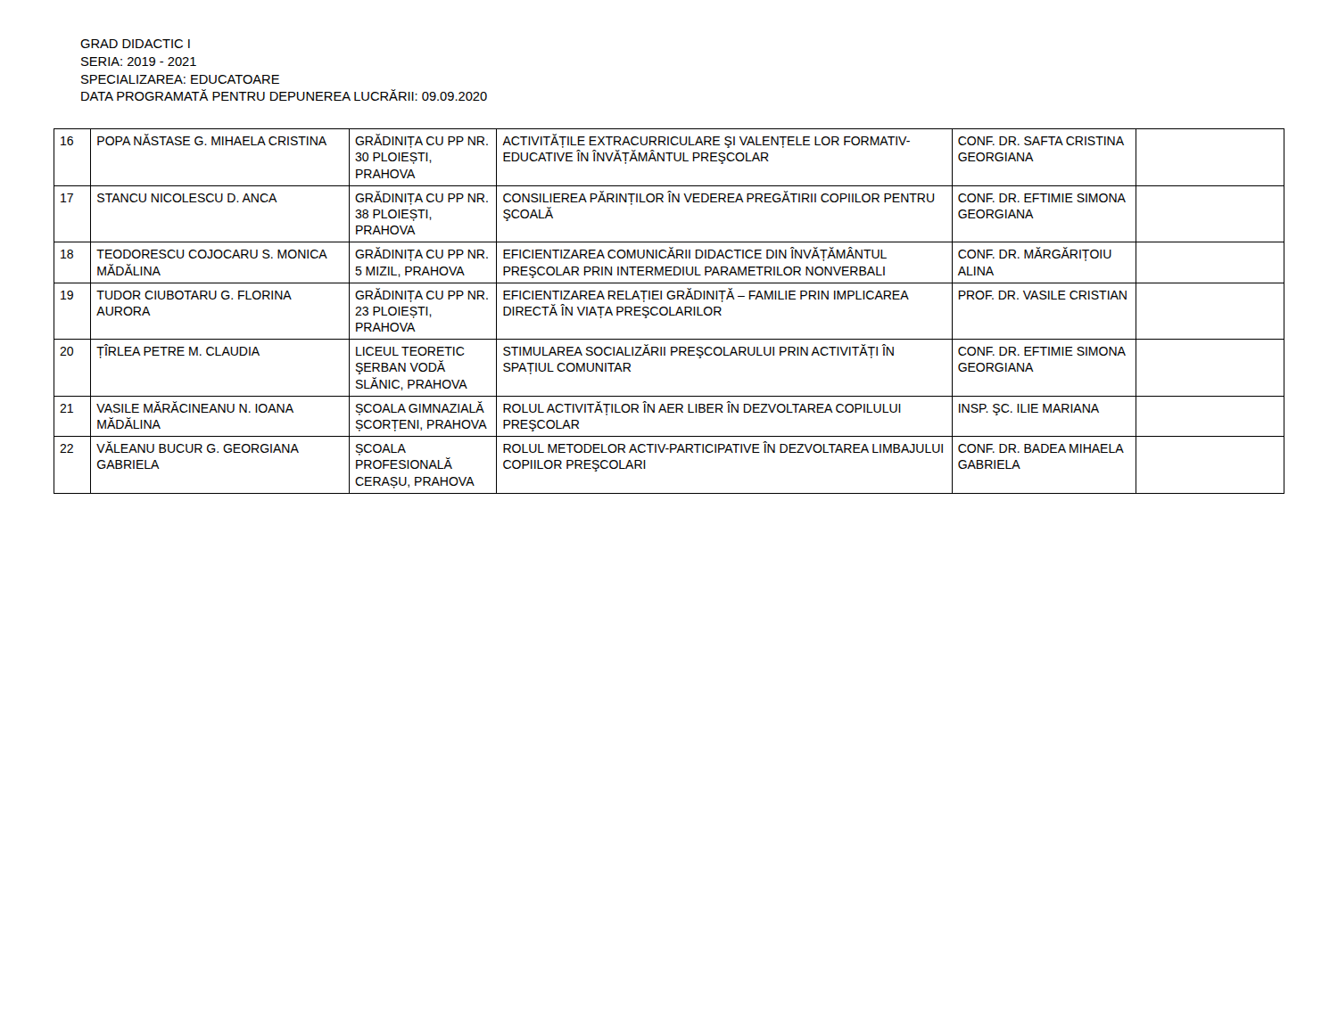GRAD DIDACTIC I
SERIA: 2019 - 2021
SPECIALIZAREA: EDUCATOARE
DATA PROGRAMATĂ PENTRU DEPUNEREA LUCRĂRII: 09.09.2020
| 16 | POPA NĂSTASE G. MIHAELA CRISTINA | GRĂDINIȚA CU PP NR. 30 PLOIEȘTI, PRAHOVA | ACTIVITĂȚILE EXTRACURRICULARE ŞI VALENȚELE LOR FORMATIV-EDUCATIVE ÎN ÎNVĂȚĂMÂNTUL PREŞCOLAR | CONF. DR. SAFTA CRISTINA GEORGIANA | |
| 17 | STANCU NICOLESCU D. ANCA | GRĂDINIȚA CU PP NR. 38 PLOIEȘTI, PRAHOVA | CONSILIEREA PĂRINȚILOR ÎN VEDEREA PREGĂTIRII COPIILOR PENTRU ŞCOALĂ | CONF. DR. EFTIMIE SIMONA GEORGIANA | |
| 18 | TEODORESCU COJOCARU S. MONICA MĂDĂLINA | GRĂDINIȚA CU PP NR. 5 MIZIL, PRAHOVA | EFICIENTIZAREA COMUNICĂRII DIDACTICE DIN ÎNVĂȚĂMÂNTUL PREŞCOLAR PRIN INTERMEDIUL PARAMETRILOR NONVERBALI | CONF. DR. MĂRGĂRIȚOIU ALINA | |
| 19 | TUDOR CIUBOTARU G. FLORINA AURORA | GRĂDINIȚA CU PP NR. 23 PLOIEȘTI, PRAHOVA | EFICIENTIZAREA RELAȚIEI GRĂDINIȚĂ – FAMILIE PRIN IMPLICAREA DIRECTĂ ÎN VIAȚA PREŞCOLARILOR | PROF. DR. VASILE CRISTIAN | |
| 20 | ȚÎRLEA PETRE M. CLAUDIA | LICEUL TEORETIC ŞERBAN VODĂ SLĂNIC, PRAHOVA | STIMULAREA SOCIALIZĂRII PREŞCOLARULUI PRIN ACTIVITĂȚI ÎN SPAȚIUL COMUNITAR | CONF. DR. EFTIMIE SIMONA GEORGIANA | |
| 21 | VASILE MĂRĂCINEANU N. IOANA MĂDĂLINA | ȘCOALA GIMNAZIALĂ ȘCORȚENI, PRAHOVA | ROLUL ACTIVITĂȚILOR ÎN AER LIBER ÎN DEZVOLTAREA COPILULUI PREŞCOLAR | INSP. ŞC. ILIE MARIANA | |
| 22 | VĂLEANU BUCUR G. GEORGIANA GABRIELA | ȘCOALA PROFESIONALĂ CERAȘU, PRAHOVA | ROLUL METODELOR ACTIV-PARTICIPATIVE ÎN DEZVOLTAREA LIMBAJULUI COPIILOR PREŞCOLARI | CONF. DR. BADEA MIHAELA GABRIELA | |